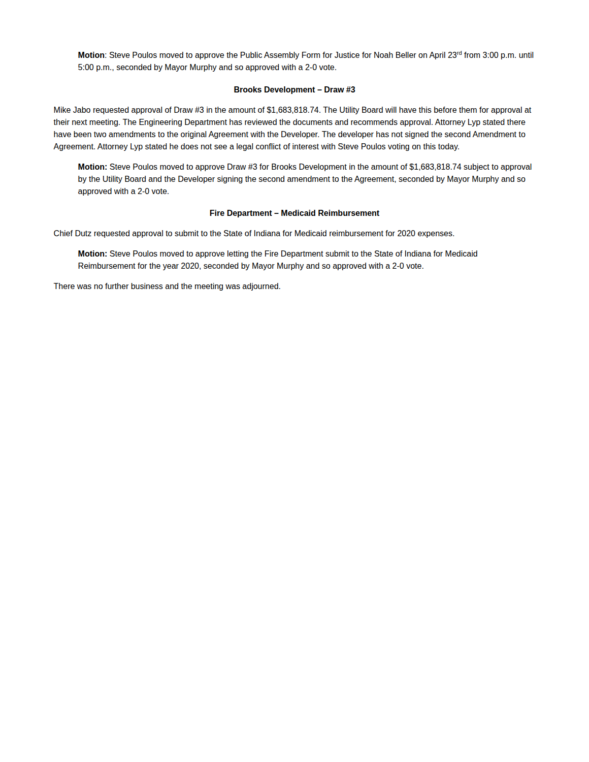Motion: Steve Poulos moved to approve the Public Assembly Form for Justice for Noah Beller on April 23rd from 3:00 p.m. until 5:00 p.m., seconded by Mayor Murphy and so approved with a 2-0 vote.
Brooks Development – Draw #3
Mike Jabo requested approval of Draw #3 in the amount of $1,683,818.74. The Utility Board will have this before them for approval at their next meeting. The Engineering Department has reviewed the documents and recommends approval. Attorney Lyp stated there have been two amendments to the original Agreement with the Developer. The developer has not signed the second Amendment to Agreement. Attorney Lyp stated he does not see a legal conflict of interest with Steve Poulos voting on this today.
Motion: Steve Poulos moved to approve Draw #3 for Brooks Development in the amount of $1,683,818.74 subject to approval by the Utility Board and the Developer signing the second amendment to the Agreement, seconded by Mayor Murphy and so approved with a 2-0 vote.
Fire Department – Medicaid Reimbursement
Chief Dutz requested approval to submit to the State of Indiana for Medicaid reimbursement for 2020 expenses.
Motion: Steve Poulos moved to approve letting the Fire Department submit to the State of Indiana for Medicaid Reimbursement for the year 2020, seconded by Mayor Murphy and so approved with a 2-0 vote.
There was no further business and the meeting was adjourned.